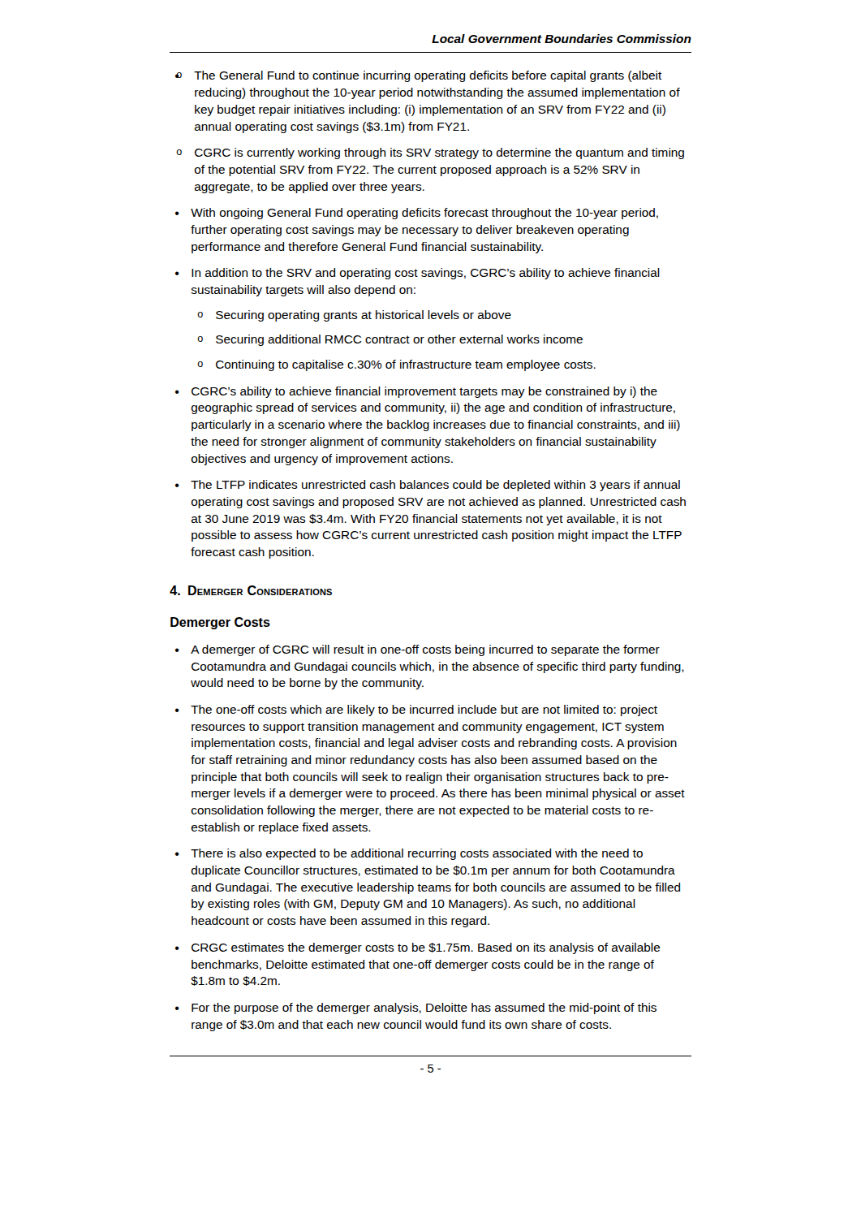Local Government Boundaries Commission
The General Fund to continue incurring operating deficits before capital grants (albeit reducing) throughout the 10-year period notwithstanding the assumed implementation of key budget repair initiatives including: (i) implementation of an SRV from FY22 and (ii) annual operating cost savings ($3.1m) from FY21.
CGRC is currently working through its SRV strategy to determine the quantum and timing of the potential SRV from FY22. The current proposed approach is a 52% SRV in aggregate, to be applied over three years.
With ongoing General Fund operating deficits forecast throughout the 10-year period, further operating cost savings may be necessary to deliver breakeven operating performance and therefore General Fund financial sustainability.
In addition to the SRV and operating cost savings, CGRC’s ability to achieve financial sustainability targets will also depend on:
Securing operating grants at historical levels or above
Securing additional RMCC contract or other external works income
Continuing to capitalise c.30% of infrastructure team employee costs.
CGRC’s ability to achieve financial improvement targets may be constrained by i) the geographic spread of services and community, ii) the age and condition of infrastructure, particularly in a scenario where the backlog increases due to financial constraints, and iii) the need for stronger alignment of community stakeholders on financial sustainability objectives and urgency of improvement actions.
The LTFP indicates unrestricted cash balances could be depleted within 3 years if annual operating cost savings and proposed SRV are not achieved as planned. Unrestricted cash at 30 June 2019 was $3.4m. With FY20 financial statements not yet available, it is not possible to assess how CGRC’s current unrestricted cash position might impact the LTFP forecast cash position.
4. Demerger Considerations
Demerger Costs
A demerger of CGRC will result in one-off costs being incurred to separate the former Cootamundra and Gundagai councils which, in the absence of specific third party funding, would need to be borne by the community.
The one-off costs which are likely to be incurred include but are not limited to: project resources to support transition management and community engagement, ICT system implementation costs, financial and legal adviser costs and rebranding costs. A provision for staff retraining and minor redundancy costs has also been assumed based on the principle that both councils will seek to realign their organisation structures back to pre-merger levels if a demerger were to proceed. As there has been minimal physical or asset consolidation following the merger, there are not expected to be material costs to re-establish or replace fixed assets.
There is also expected to be additional recurring costs associated with the need to duplicate Councillor structures, estimated to be $0.1m per annum for both Cootamundra and Gundagai. The executive leadership teams for both councils are assumed to be filled by existing roles (with GM, Deputy GM and 10 Managers). As such, no additional headcount or costs have been assumed in this regard.
CRGC estimates the demerger costs to be $1.75m. Based on its analysis of available benchmarks, Deloitte estimated that one-off demerger costs could be in the range of $1.8m to $4.2m.
For the purpose of the demerger analysis, Deloitte has assumed the mid-point of this range of $3.0m and that each new council would fund its own share of costs.
- 5 -